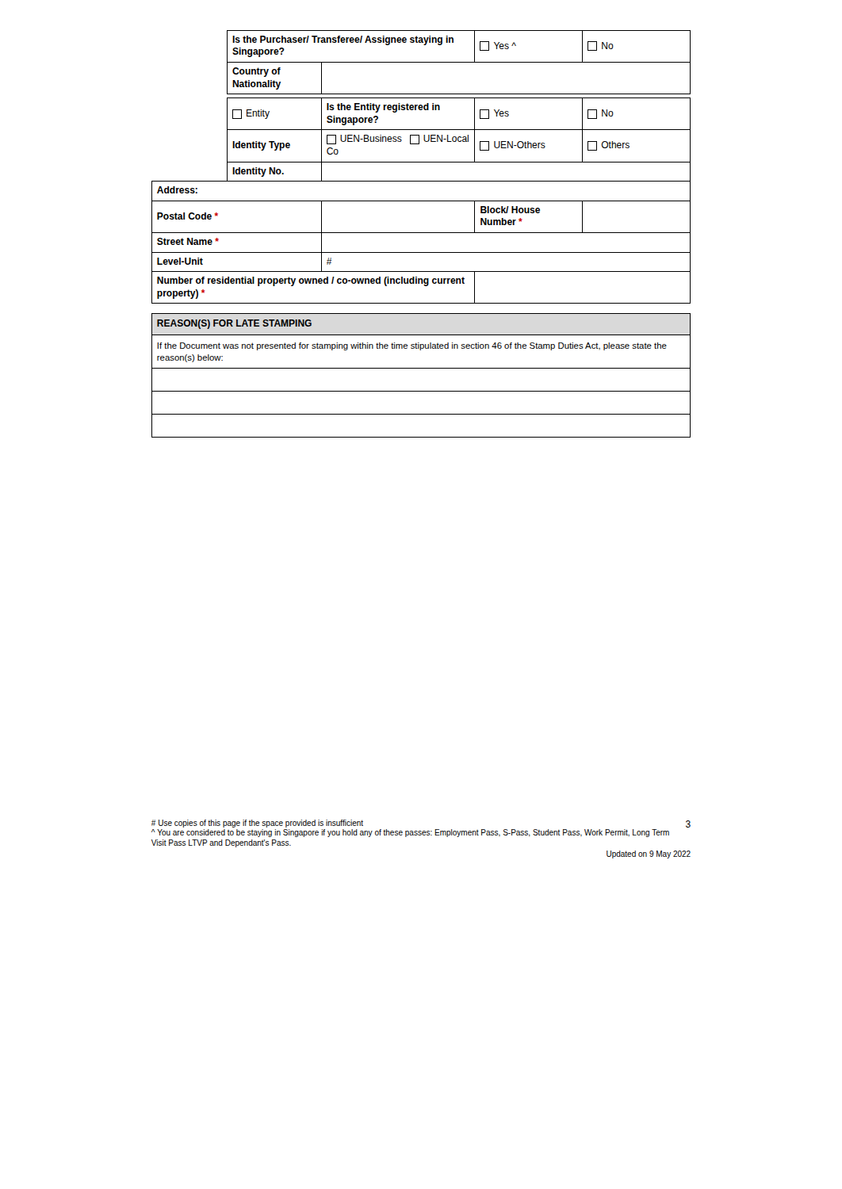| | Is the Purchaser/ Transferee/ Assignee staying in Singapore? | Yes ^ | No |
| | Country of Nationality | |
| | Entity | Is the Entity registered in Singapore? | Yes | No |
| | Identity Type | UEN-Business UEN-Local Co | UEN-Others | Others |
| | Identity No. | |
| Address: |
| Postal Code * | | Block/ House Number * | |
| Street Name * | |
| Level-Unit | # |
| Number of residential property owned / co-owned (including current property) * | |
REASON(S) FOR LATE STAMPING
If the Document was not presented for stamping within the time stipulated in section 46 of the Stamp Duties Act, please state the reason(s) below:
# Use copies of this page if the space provided is insufficient
^ You are considered to be staying in Singapore if you hold any of these passes: Employment Pass, S-Pass, Student Pass, Work Permit, Long Term Visit Pass LTVP and Dependant's Pass.
3
Updated on 9 May 2022